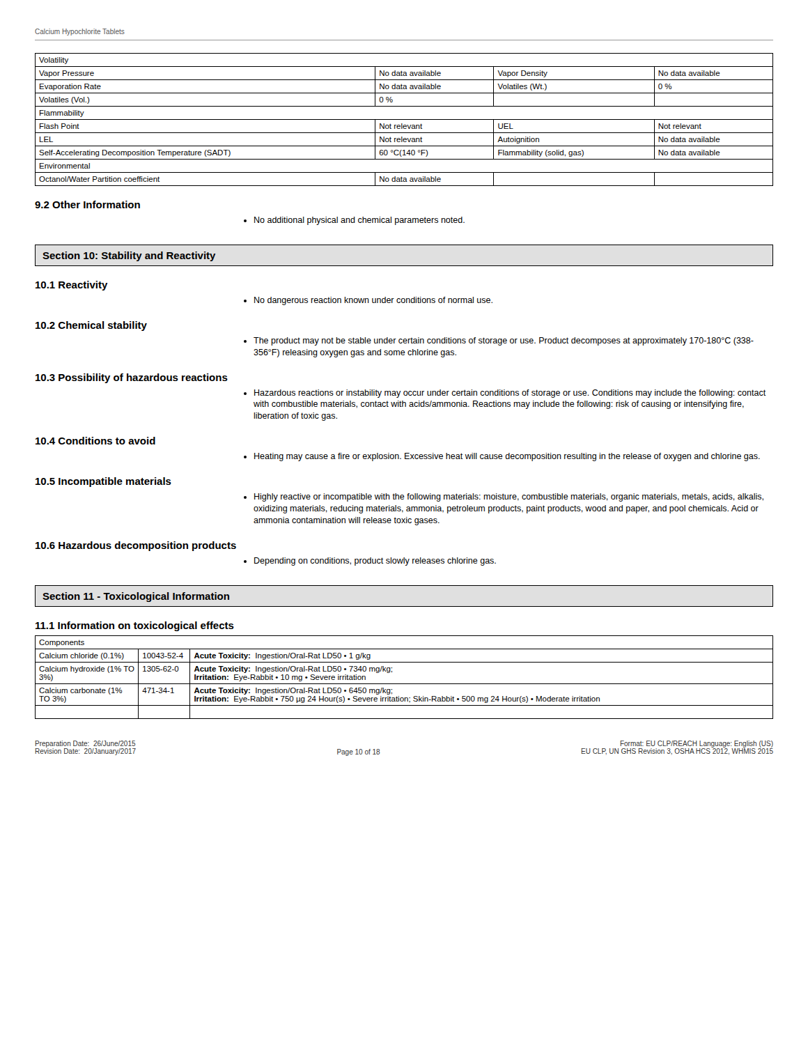Calcium Hypochlorite Tablets
| Volatility |
| Vapor Pressure | No data available | Vapor Density | No data available |
| Evaporation Rate | No data available | Volatiles (Wt.) | 0 % |
| Volatiles (Vol.) | 0 % | | |
| Flammability |
| Flash Point | Not relevant | UEL | Not relevant |
| LEL | Not relevant | Autoignition | No data available |
| Self-Accelerating Decomposition Temperature (SADT) | 60 °C(140 °F) | Flammability (solid, gas) | No data available |
| Environmental |
| Octanol/Water Partition coefficient | No data available | | |
9.2 Other Information
No additional physical and chemical parameters noted.
Section 10: Stability and Reactivity
10.1 Reactivity
No dangerous reaction known under conditions of normal use.
10.2 Chemical stability
The product may not be stable under certain conditions of storage or use. Product decomposes at approximately 170-180°C (338-356°F) releasing oxygen gas and some chlorine gas.
10.3 Possibility of hazardous reactions
Hazardous reactions or instability may occur under certain conditions of storage or use. Conditions may include the following: contact with combustible materials, contact with acids/ammonia. Reactions may include the following: risk of causing or intensifying fire, liberation of toxic gas.
10.4 Conditions to avoid
Heating may cause a fire or explosion. Excessive heat will cause decomposition resulting in the release of oxygen and chlorine gas.
10.5 Incompatible materials
Highly reactive or incompatible with the following materials: moisture, combustible materials, organic materials, metals, acids, alkalis, oxidizing materials, reducing materials, ammonia, petroleum products, paint products, wood and paper, and pool chemicals. Acid or ammonia contamination will release toxic gases.
10.6 Hazardous decomposition products
Depending on conditions, product slowly releases chlorine gas.
Section 11 - Toxicological Information
11.1 Information on toxicological effects
| Components |
| Calcium chloride (0.1%) | 10043-52-4 | Acute Toxicity: Ingestion/Oral-Rat LD50 • 1 g/kg |
| Calcium hydroxide (1% TO 3%) | 1305-62-0 | Acute Toxicity: Ingestion/Oral-Rat LD50 • 7340 mg/kg; Irritation: Eye-Rabbit • 10 mg • Severe irritation |
| Calcium carbonate (1% TO 3%) | 471-34-1 | Acute Toxicity: Ingestion/Oral-Rat LD50 • 6450 mg/kg; Irritation: Eye-Rabbit • 750 µg 24 Hour(s) • Severe irritation; Skin-Rabbit • 500 mg 24 Hour(s) • Moderate irritation |
Preparation Date: 26/June/2015
Revision Date: 20/January/2017
Page 10 of 18
Format: EU CLP/REACH Language: English (US)
EU CLP, UN GHS Revision 3, OSHA HCS 2012, WHMIS 2015